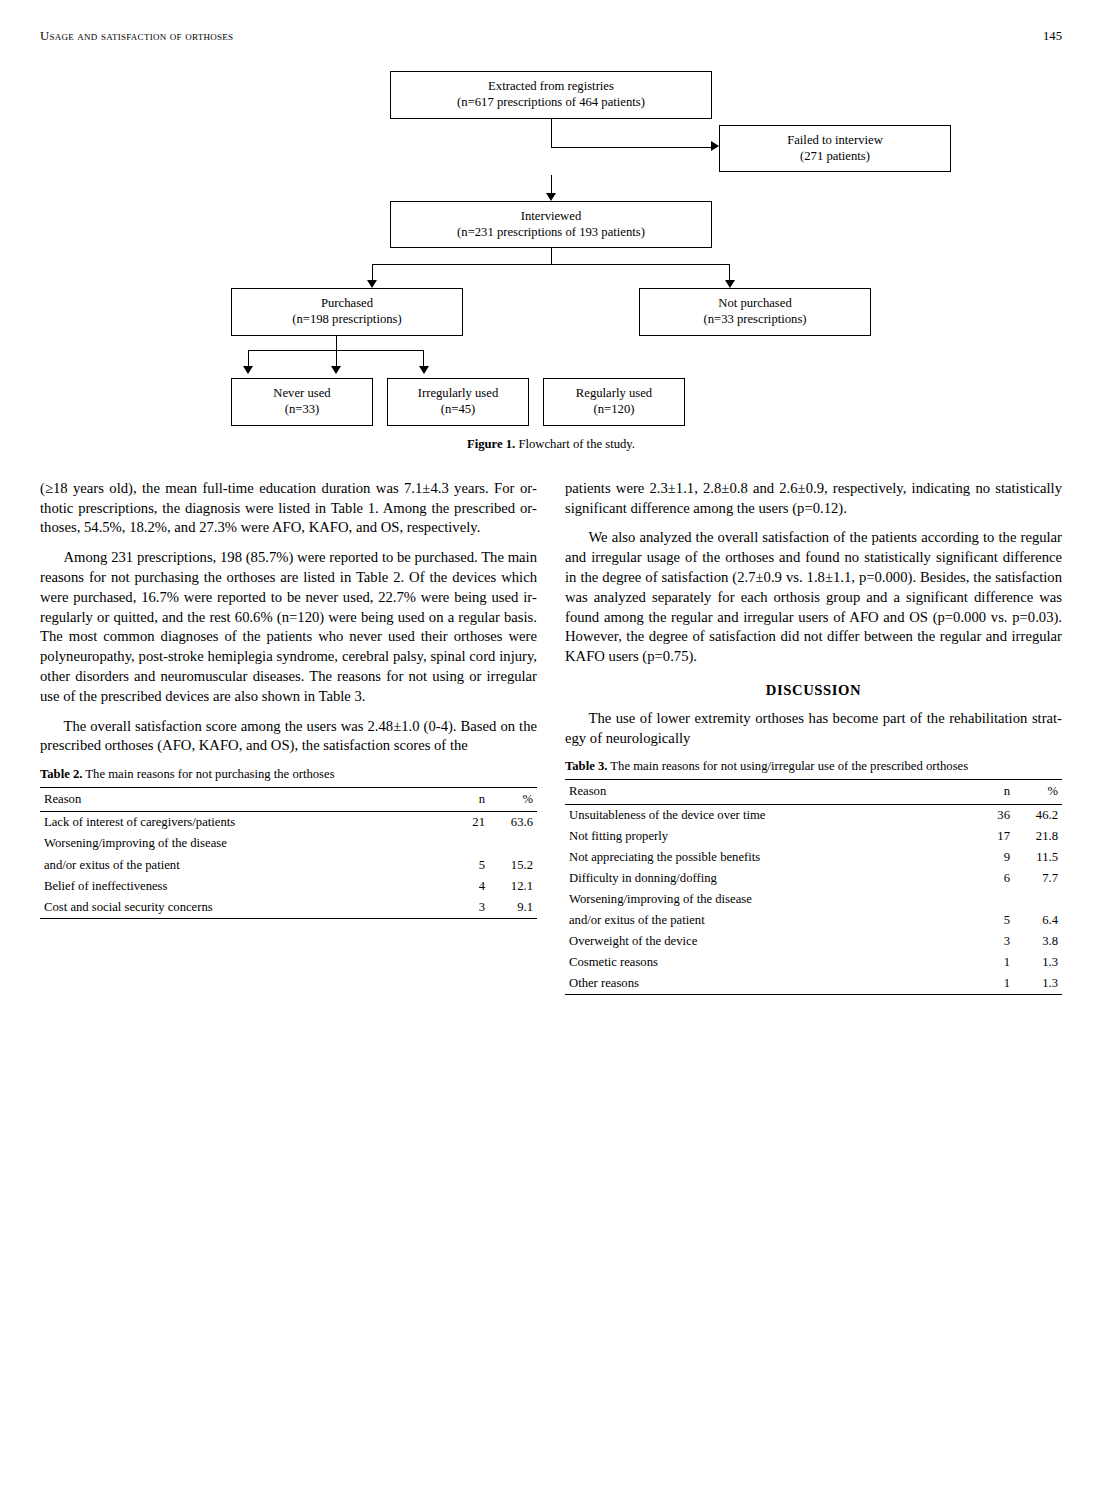Usage and satisfaction of orthoses 145
Extracted from registries
(n=617 prescriptions of 464 patients)
Failed to interview
(271 patients)
Interviewed
(n=231 prescriptions of 193 patients)
Purchased
(n=198 prescriptions)
Not purchased
(n=33 prescriptions)
Never used
(n=33)
Irregularly used
(n=45)
Regularly used
(n=120)
Figure 1. Flowchart of the study.
(≥18 years old), the mean full-time education duration was 7.1±4.3 years. For orthotic prescriptions, the diagnosis were listed in Table 1. Among the prescribed orthoses, 54.5%, 18.2%, and 27.3% were AFO, KAFO, and OS, respectively.
Among 231 prescriptions, 198 (85.7%) were reported to be purchased. The main reasons for not purchasing the orthoses are listed in Table 2. Of the devices which were purchased, 16.7% were reported to be never used, 22.7% were being used irregularly or quitted, and the rest 60.6% (n=120) were being used on a regular basis. The most common diagnoses of the patients who never used their orthoses were polyneuropathy, post-stroke hemiplegia syndrome, cerebral palsy, spinal cord injury, other disorders and neuromuscular diseases. The reasons for not using or irregular use of the prescribed devices are also shown in Table 3.
The overall satisfaction score among the users was 2.48±1.0 (0-4). Based on the prescribed orthoses (AFO, KAFO, and OS), the satisfaction scores of the
Table 2. The main reasons for not purchasing the orthoses
| Reason | n | % |
| --- | --- | --- |
| Lack of interest of caregivers/patients | 21 | 63.6 |
| Worsening/improving of the disease | | |
| and/or exitus of the patient | 5 | 15.2 |
| Belief of ineffectiveness | 4 | 12.1 |
| Cost and social security concerns | 3 | 9.1 |
patients were 2.3±1.1, 2.8±0.8 and 2.6±0.9, respectively, indicating no statistically significant difference among the users (p=0.12).
We also analyzed the overall satisfaction of the patients according to the regular and irregular usage of the orthoses and found no statistically significant difference in the degree of satisfaction (2.7±0.9 vs. 1.8±1.1, p=0.000). Besides, the satisfaction was analyzed separately for each orthosis group and a significant difference was found among the regular and irregular users of AFO and OS (p=0.000 vs. p=0.03). However, the degree of satisfaction did not differ between the regular and irregular KAFO users (p=0.75).
DISCUSSION
The use of lower extremity orthoses has become part of the rehabilitation strategy of neurologically
Table 3. The main reasons for not using/irregular use of the prescribed orthoses
| Reason | n | % |
| --- | --- | --- |
| Unsuitableness of the device over time | 36 | 46.2 |
| Not fitting properly | 17 | 21.8 |
| Not appreciating the possible benefits | 9 | 11.5 |
| Difficulty in donning/doffing | 6 | 7.7 |
| Worsening/improving of the disease | | |
| and/or exitus of the patient | 5 | 6.4 |
| Overweight of the device | 3 | 3.8 |
| Cosmetic reasons | 1 | 1.3 |
| Other reasons | 1 | 1.3 |